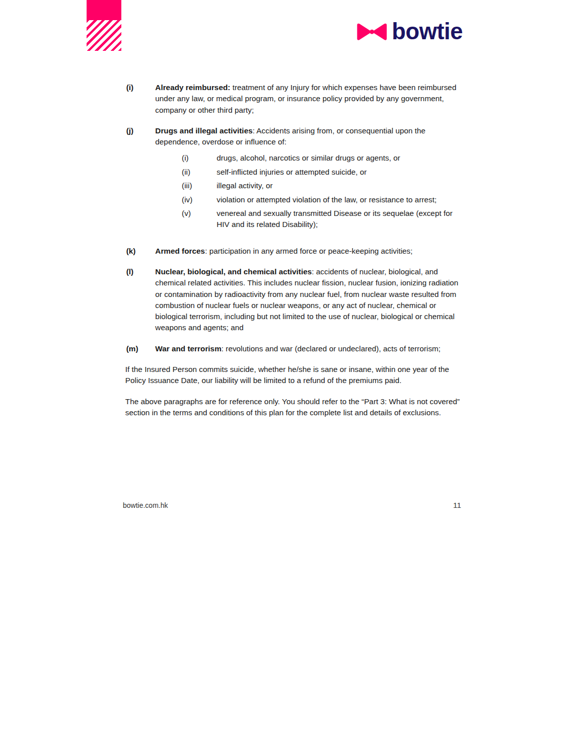bowtie
(i)
Already reimbursed: treatment of any Injury for which expenses have been reimbursed under any law, or medical program, or insurance policy provided by any government, company or other third party;
(j)
Drugs and illegal activities: Accidents arising from, or consequential upon the dependence, overdose or influence of:
(i)
drugs, alcohol, narcotics or similar drugs or agents, or
(ii)
self-inflicted injuries or attempted suicide, or
(iii)
illegal activity, or
(iv)
violation or attempted violation of the law, or resistance to arrest;
(v)
venereal and sexually transmitted Disease or its sequelae (except for HIV and its related Disability);
(k)
Armed forces: participation in any armed force or peace-keeping activities;
(l)
Nuclear, biological, and chemical activities: accidents of nuclear, biological, and chemical related activities. This includes nuclear fission, nuclear fusion, ionizing radiation or contamination by radioactivity from any nuclear fuel, from nuclear waste resulted from combustion of nuclear fuels or nuclear weapons, or any act of nuclear, chemical or biological terrorism, including but not limited to the use of nuclear, biological or chemical weapons and agents; and
(m)
War and terrorism: revolutions and war (declared or undeclared), acts of terrorism;
If the Insured Person commits suicide, whether he/she is sane or insane, within one year of the Policy Issuance Date, our liability will be limited to a refund of the premiums paid.
The above paragraphs are for reference only. You should refer to the “Part 3: What is not covered” section in the terms and conditions of this plan for the complete list and details of exclusions.
bowtie.com.hk
11